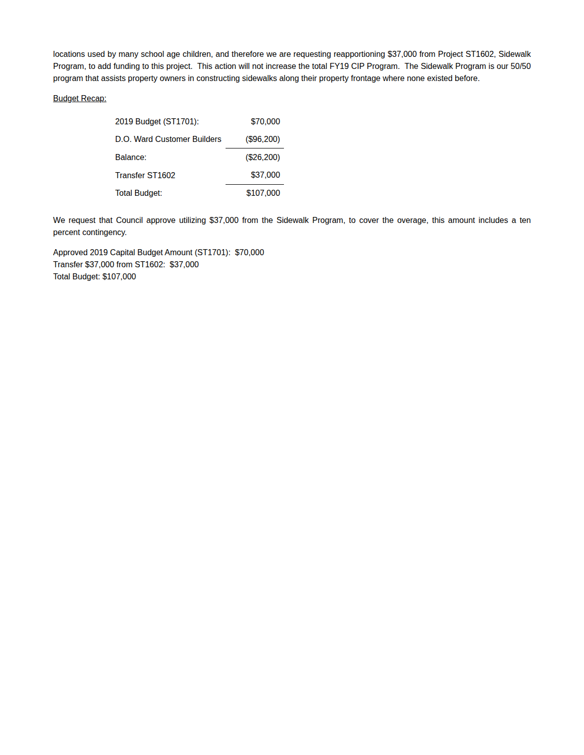locations used by many school age children, and therefore we are requesting reapportioning $37,000 from Project ST1602, Sidewalk Program, to add funding to this project. This action will not increase the total FY19 CIP Program. The Sidewalk Program is our 50/50 program that assists property owners in constructing sidewalks along their property frontage where none existed before.
Budget Recap:
| 2019 Budget (ST1701): | $70,000 |
| D.O. Ward Customer Builders | ($96,200) |
| Balance: | ($26,200) |
| Transfer ST1602 | $37,000 |
| Total Budget: | $107,000 |
We request that Council approve utilizing $37,000 from the Sidewalk Program, to cover the overage, this amount includes a ten percent contingency.
Approved 2019 Capital Budget Amount (ST1701): $70,000
Transfer $37,000 from ST1602: $37,000
Total Budget: $107,000